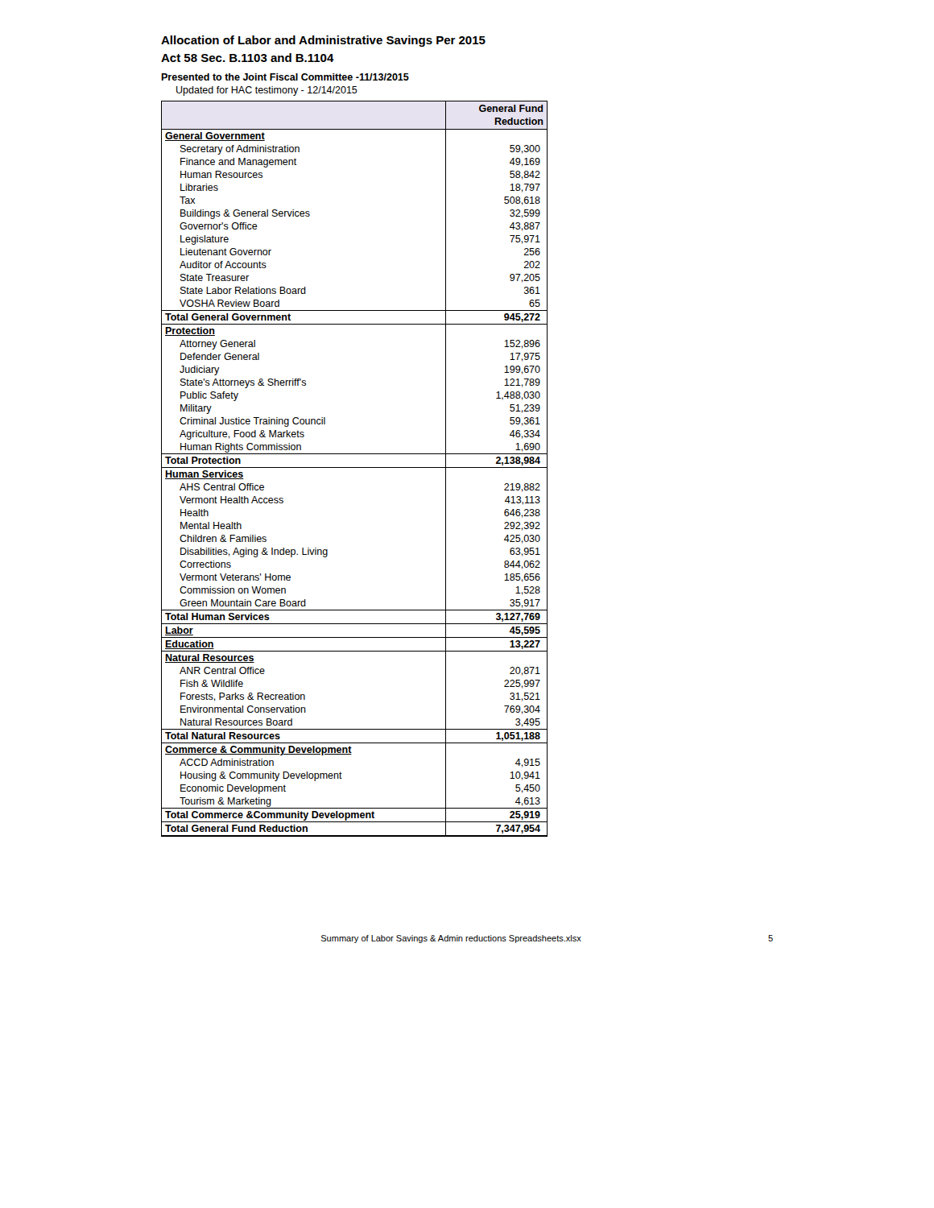Allocation of Labor and Administrative Savings Per 2015
Act 58 Sec. B.1103 and B.1104
Presented to the Joint Fiscal Committee -11/13/2015
Updated for HAC testimony - 12/14/2015
| | General Fund Reduction |
| --- | --- |
| General Government | |
| Secretary of Administration | 59,300 |
| Finance and Management | 49,169 |
| Human Resources | 58,842 |
| Libraries | 18,797 |
| Tax | 508,618 |
| Buildings & General Services | 32,599 |
| Governor's Office | 43,887 |
| Legislature | 75,971 |
| Lieutenant Governor | 256 |
| Auditor of Accounts | 202 |
| State Treasurer | 97,205 |
| State Labor Relations Board | 361 |
| VOSHA Review Board | 65 |
| Total General Government | 945,272 |
| Protection | |
| Attorney General | 152,896 |
| Defender General | 17,975 |
| Judiciary | 199,670 |
| State's Attorneys & Sherriff's | 121,789 |
| Public Safety | 1,488,030 |
| Military | 51,239 |
| Criminal Justice Training Council | 59,361 |
| Agriculture, Food & Markets | 46,334 |
| Human Rights Commission | 1,690 |
| Total Protection | 2,138,984 |
| Human Services | |
| AHS Central Office | 219,882 |
| Vermont Health Access | 413,113 |
| Health | 646,238 |
| Mental Health | 292,392 |
| Children & Families | 425,030 |
| Disabilities, Aging & Indep. Living | 63,951 |
| Corrections | 844,062 |
| Vermont Veterans' Home | 185,656 |
| Commission on Women | 1,528 |
| Green Mountain Care Board | 35,917 |
| Total Human Services | 3,127,769 |
| Labor | 45,595 |
| Education | 13,227 |
| Natural Resources | |
| ANR Central Office | 20,871 |
| Fish & Wildlife | 225,997 |
| Forests, Parks & Recreation | 31,521 |
| Environmental Conservation | 769,304 |
| Natural Resources Board | 3,495 |
| Total Natural Resources | 1,051,188 |
| Commerce & Community Development | |
| ACCD Administration | 4,915 |
| Housing & Community Development | 10,941 |
| Economic Development | 5,450 |
| Tourism & Marketing | 4,613 |
| Total Commerce &Community Development | 25,919 |
| Total General Fund Reduction | 7,347,954 |
Summary of Labor Savings & Admin reductions Spreadsheets.xlsx
5